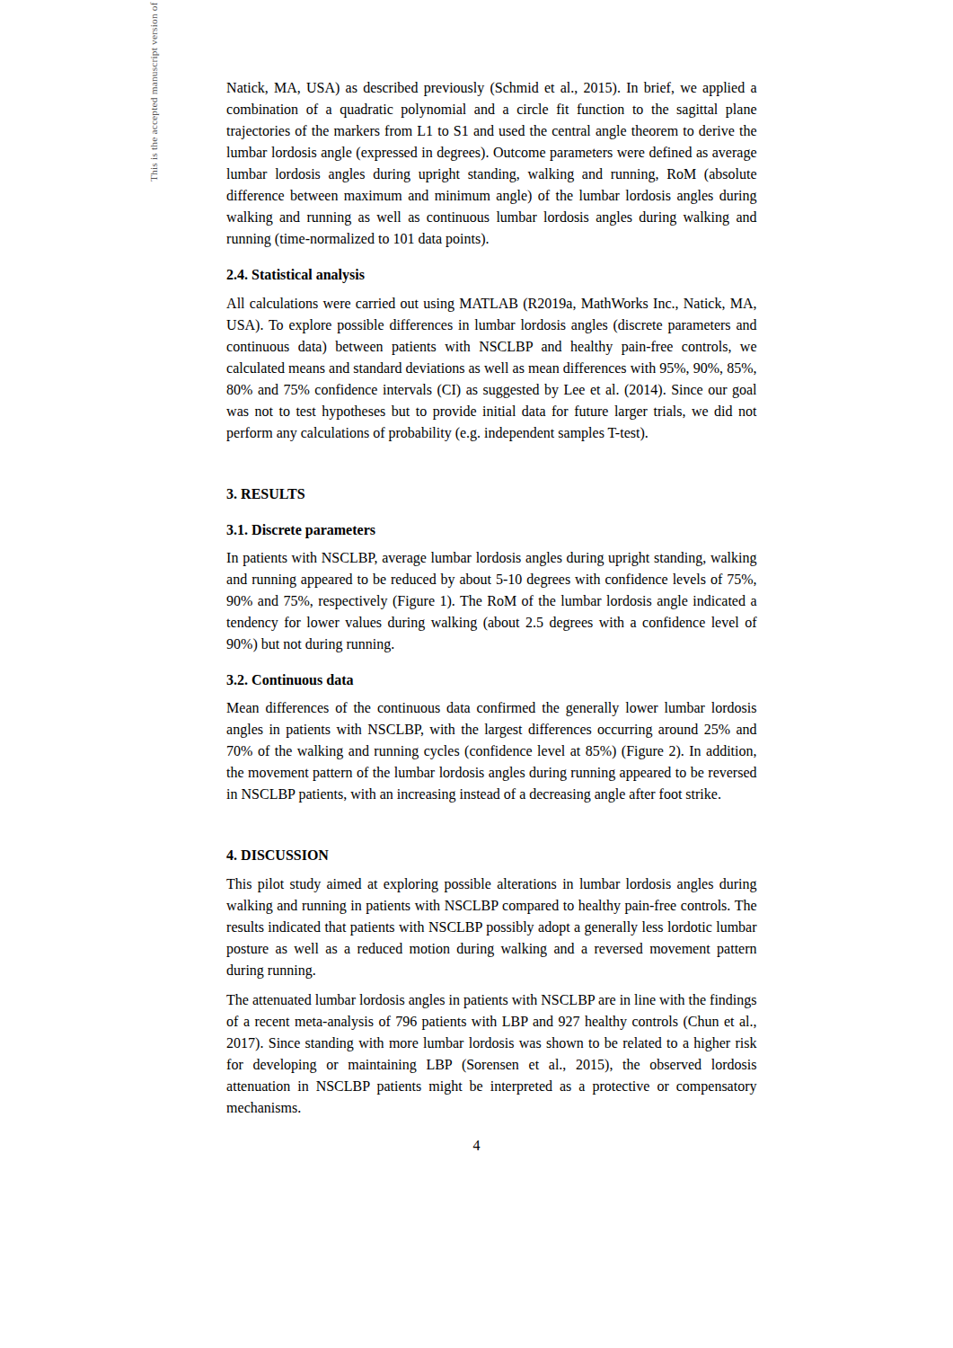This is the accepted manuscript version of an article published in the Journal of Biomechanics (https://doi.org/10.1016/j.jbiomech.2020.109883).
Natick, MA, USA) as described previously (Schmid et al., 2015). In brief, we applied a combination of a quadratic polynomial and a circle fit function to the sagittal plane trajectories of the markers from L1 to S1 and used the central angle theorem to derive the lumbar lordosis angle (expressed in degrees). Outcome parameters were defined as average lumbar lordosis angles during upright standing, walking and running, RoM (absolute difference between maximum and minimum angle) of the lumbar lordosis angles during walking and running as well as continuous lumbar lordosis angles during walking and running (time-normalized to 101 data points).
2.4. Statistical analysis
All calculations were carried out using MATLAB (R2019a, MathWorks Inc., Natick, MA, USA). To explore possible differences in lumbar lordosis angles (discrete parameters and continuous data) between patients with NSCLBP and healthy pain-free controls, we calculated means and standard deviations as well as mean differences with 95%, 90%, 85%, 80% and 75% confidence intervals (CI) as suggested by Lee et al. (2014). Since our goal was not to test hypotheses but to provide initial data for future larger trials, we did not perform any calculations of probability (e.g. independent samples T-test).
3. RESULTS
3.1. Discrete parameters
In patients with NSCLBP, average lumbar lordosis angles during upright standing, walking and running appeared to be reduced by about 5-10 degrees with confidence levels of 75%, 90% and 75%, respectively (Figure 1). The RoM of the lumbar lordosis angle indicated a tendency for lower values during walking (about 2.5 degrees with a confidence level of 90%) but not during running.
3.2. Continuous data
Mean differences of the continuous data confirmed the generally lower lumbar lordosis angles in patients with NSCLBP, with the largest differences occurring around 25% and 70% of the walking and running cycles (confidence level at 85%) (Figure 2). In addition, the movement pattern of the lumbar lordosis angles during running appeared to be reversed in NSCLBP patients, with an increasing instead of a decreasing angle after foot strike.
4. DISCUSSION
This pilot study aimed at exploring possible alterations in lumbar lordosis angles during walking and running in patients with NSCLBP compared to healthy pain-free controls. The results indicated that patients with NSCLBP possibly adopt a generally less lordotic lumbar posture as well as a reduced motion during walking and a reversed movement pattern during running.
The attenuated lumbar lordosis angles in patients with NSCLBP are in line with the findings of a recent meta-analysis of 796 patients with LBP and 927 healthy controls (Chun et al., 2017). Since standing with more lumbar lordosis was shown to be related to a higher risk for developing or maintaining LBP (Sorensen et al., 2015), the observed lordosis attenuation in NSCLBP patients might be interpreted as a protective or compensatory mechanisms.
4